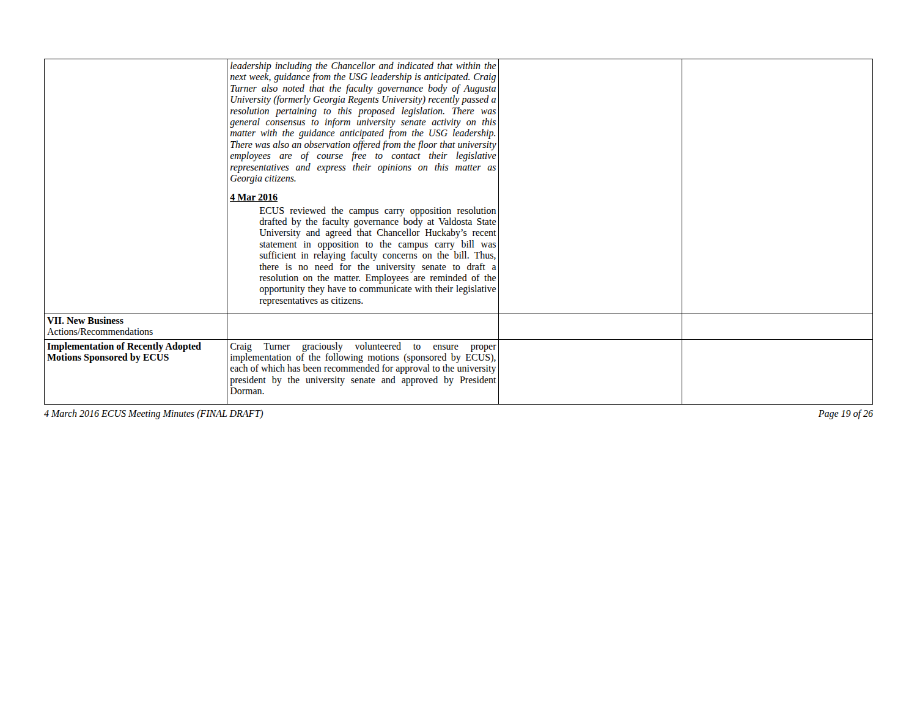| | leadership including the Chancellor and indicated that within the next week, guidance from the USG leadership is anticipated. Craig Turner also noted that the faculty governance body of Augusta University (formerly Georgia Regents University) recently passed a resolution pertaining to this proposed legislation. There was general consensus to inform university senate activity on this matter with the guidance anticipated from the USG leadership. There was also an observation offered from the floor that university employees are of course free to contact their legislative representatives and express their opinions on this matter as Georgia citizens. 4 Mar 2016 ECUS reviewed the campus carry opposition resolution drafted by the faculty governance body at Valdosta State University and agreed that Chancellor Huckaby’s recent statement in opposition to the campus carry bill was sufficient in relaying faculty concerns on the bill. Thus, there is no need for the university senate to draft a resolution on the matter. Employees are reminded of the opportunity they have to communicate with their legislative representatives as citizens. | | |
| VII. New Business Actions/Recommendations | | | |
| Implementation of Recently Adopted Motions Sponsored by ECUS | Craig Turner graciously volunteered to ensure proper implementation of the following motions (sponsored by ECUS), each of which has been recommended for approval to the university president by the university senate and approved by President Dorman. | | |
4 March 2016 ECUS Meeting Minutes (FINAL DRAFT) Page 19 of 26